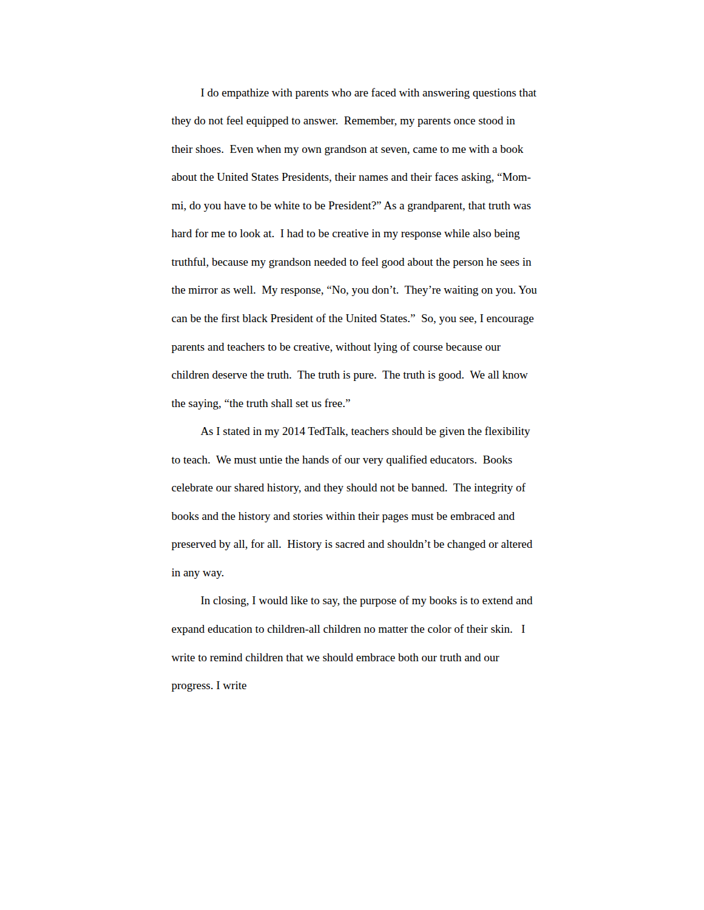I do empathize with parents who are faced with answering questions that they do not feel equipped to answer. Remember, my parents once stood in their shoes. Even when my own grandson at seven, came to me with a book about the United States Presidents, their names and their faces asking, “Mom-mi, do you have to be white to be President?” As a grandparent, that truth was hard for me to look at. I had to be creative in my response while also being truthful, because my grandson needed to feel good about the person he sees in the mirror as well. My response, “No, you don’t. They’re waiting on you. You can be the first black President of the United States.” So, you see, I encourage parents and teachers to be creative, without lying of course because our children deserve the truth. The truth is pure. The truth is good. We all know the saying, “the truth shall set us free.”
As I stated in my 2014 TedTalk, teachers should be given the flexibility to teach. We must untie the hands of our very qualified educators. Books celebrate our shared history, and they should not be banned. The integrity of books and the history and stories within their pages must be embraced and preserved by all, for all. History is sacred and shouldn’t be changed or altered in any way.
In closing, I would like to say, the purpose of my books is to extend and expand education to children-all children no matter the color of their skin. I write to remind children that we should embrace both our truth and our progress. I write